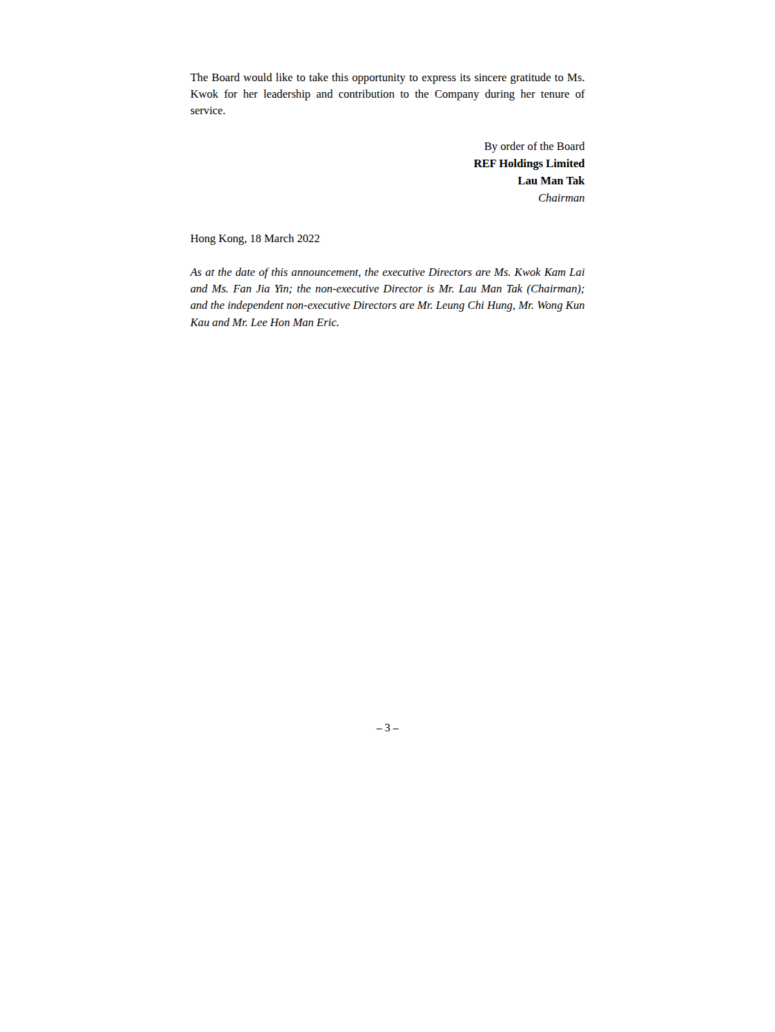The Board would like to take this opportunity to express its sincere gratitude to Ms. Kwok for her leadership and contribution to the Company during her tenure of service.
By order of the Board REF Holdings Limited Lau Man Tak Chairman
Hong Kong, 18 March 2022
As at the date of this announcement, the executive Directors are Ms. Kwok Kam Lai and Ms. Fan Jia Yin; the non-executive Director is Mr. Lau Man Tak (Chairman); and the independent non-executive Directors are Mr. Leung Chi Hung, Mr. Wong Kun Kau and Mr. Lee Hon Man Eric.
– 3 –